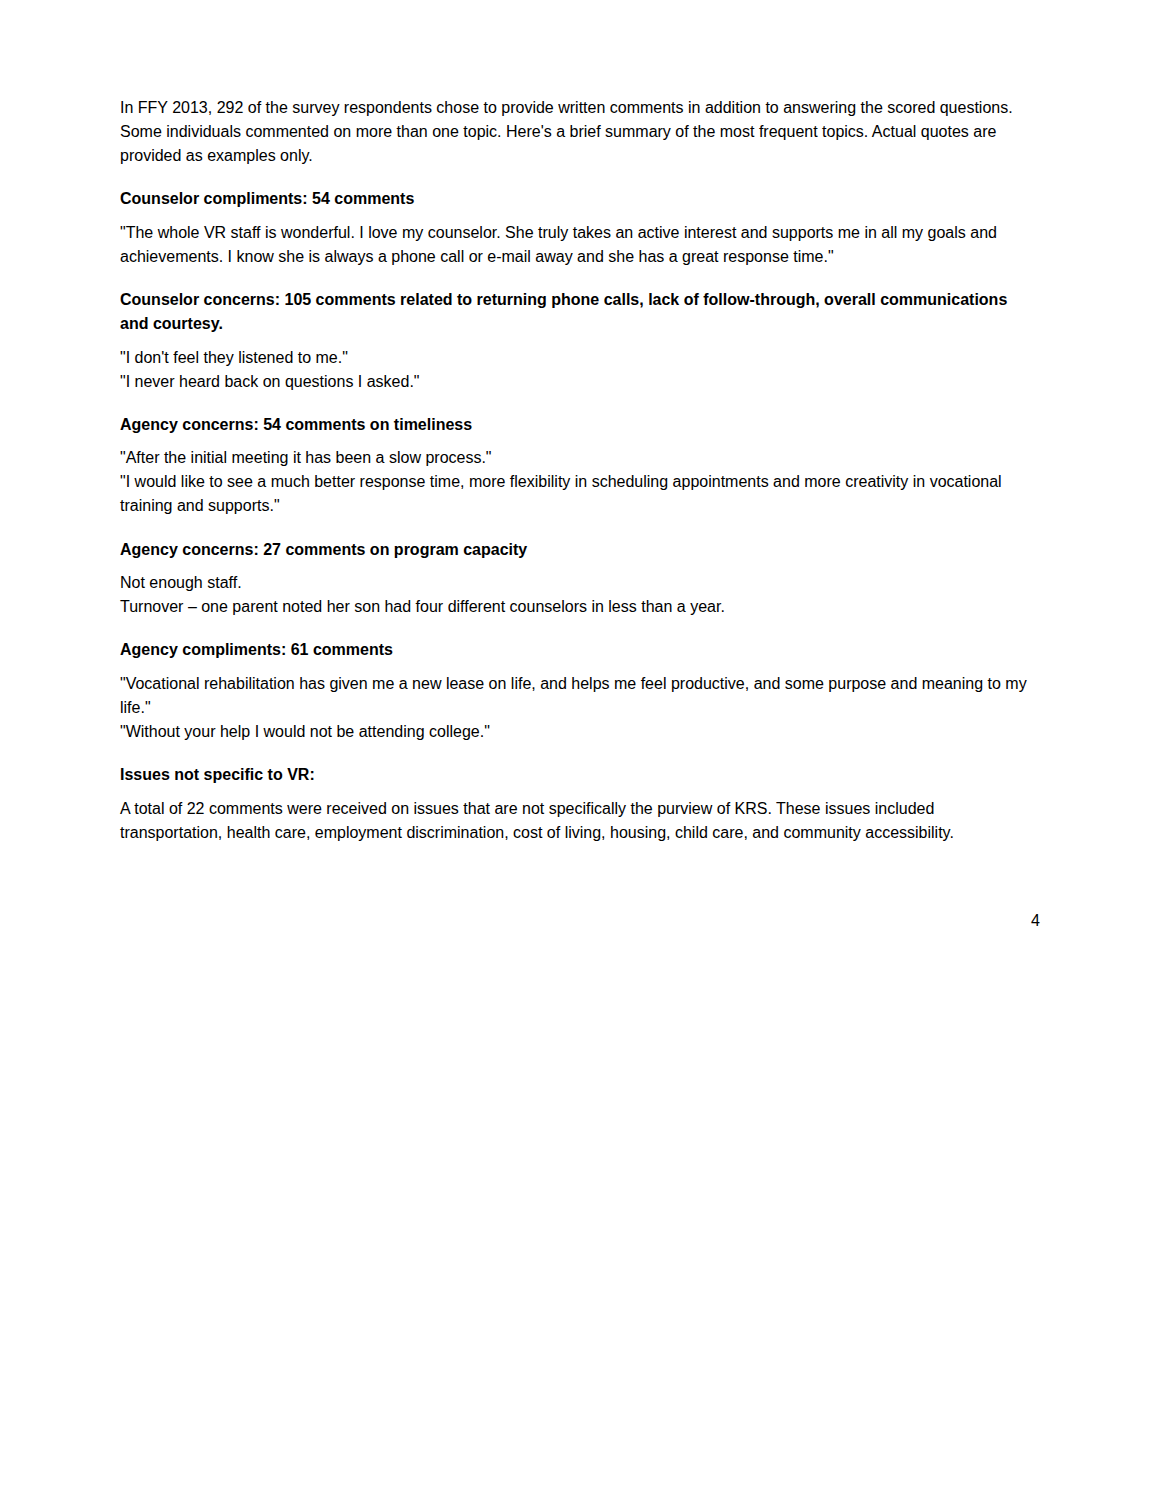In FFY 2013, 292 of the survey respondents chose to provide written comments in addition to answering the scored questions. Some individuals commented on more than one topic. Here's a brief summary of the most frequent topics. Actual quotes are provided as examples only.
Counselor compliments: 54 comments
"The whole VR staff is wonderful. I love my counselor. She truly takes an active interest and supports me in all my goals and achievements. I know she is always a phone call or e-mail away and she has a great response time."
Counselor concerns: 105 comments related to returning phone calls, lack of follow-through, overall communications and courtesy.
"I don't feel they listened to me."
"I never heard back on questions I asked."
Agency concerns: 54 comments on timeliness
"After the initial meeting it has been a slow process."
"I would like to see a much better response time, more flexibility in scheduling appointments and more creativity in vocational training and supports."
Agency concerns: 27 comments on program capacity
Not enough staff.
Turnover – one parent noted her son had four different counselors in less than a year.
Agency compliments: 61 comments
"Vocational rehabilitation has given me a new lease on life, and helps me feel productive, and some purpose and meaning to my life."
"Without your help I would not be attending college."
Issues not specific to VR:
A total of 22 comments were received on issues that are not specifically the purview of KRS. These issues included transportation, health care, employment discrimination, cost of living, housing, child care, and community accessibility.
4